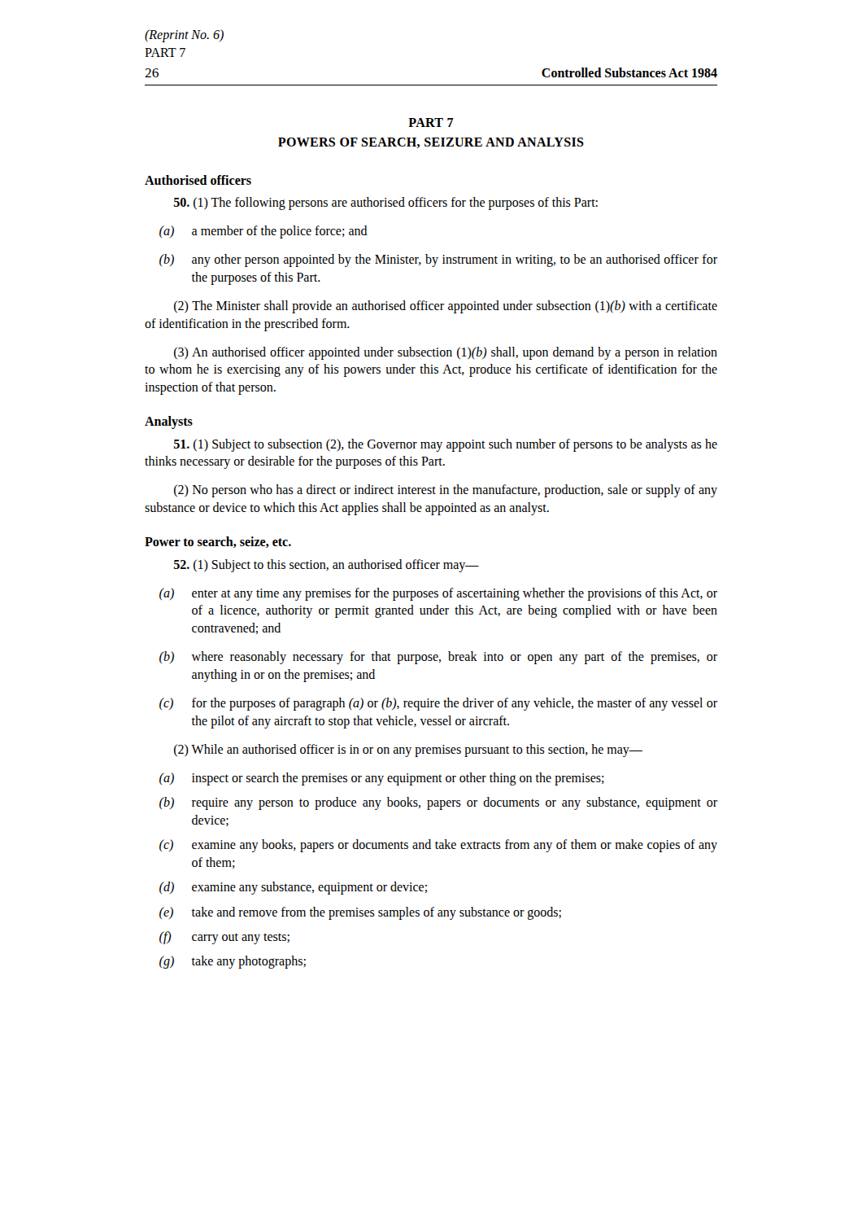(Reprint No. 6)
PART 7
26 Controlled Substances Act 1984
PART 7
POWERS OF SEARCH, SEIZURE AND ANALYSIS
Authorised officers
50. (1) The following persons are authorised officers for the purposes of this Part:
(a) a member of the police force; and
(b) any other person appointed by the Minister, by instrument in writing, to be an authorised officer for the purposes of this Part.
(2) The Minister shall provide an authorised officer appointed under subsection (1)(b) with a certificate of identification in the prescribed form.
(3) An authorised officer appointed under subsection (1)(b) shall, upon demand by a person in relation to whom he is exercising any of his powers under this Act, produce his certificate of identification for the inspection of that person.
Analysts
51. (1) Subject to subsection (2), the Governor may appoint such number of persons to be analysts as he thinks necessary or desirable for the purposes of this Part.
(2) No person who has a direct or indirect interest in the manufacture, production, sale or supply of any substance or device to which this Act applies shall be appointed as an analyst.
Power to search, seize, etc.
52. (1) Subject to this section, an authorised officer may—
(a) enter at any time any premises for the purposes of ascertaining whether the provisions of this Act, or of a licence, authority or permit granted under this Act, are being complied with or have been contravened; and
(b) where reasonably necessary for that purpose, break into or open any part of the premises, or anything in or on the premises; and
(c) for the purposes of paragraph (a) or (b), require the driver of any vehicle, the master of any vessel or the pilot of any aircraft to stop that vehicle, vessel or aircraft.
(2) While an authorised officer is in or on any premises pursuant to this section, he may—
(a) inspect or search the premises or any equipment or other thing on the premises;
(b) require any person to produce any books, papers or documents or any substance, equipment or device;
(c) examine any books, papers or documents and take extracts from any of them or make copies of any of them;
(d) examine any substance, equipment or device;
(e) take and remove from the premises samples of any substance or goods;
(f) carry out any tests;
(g) take any photographs;